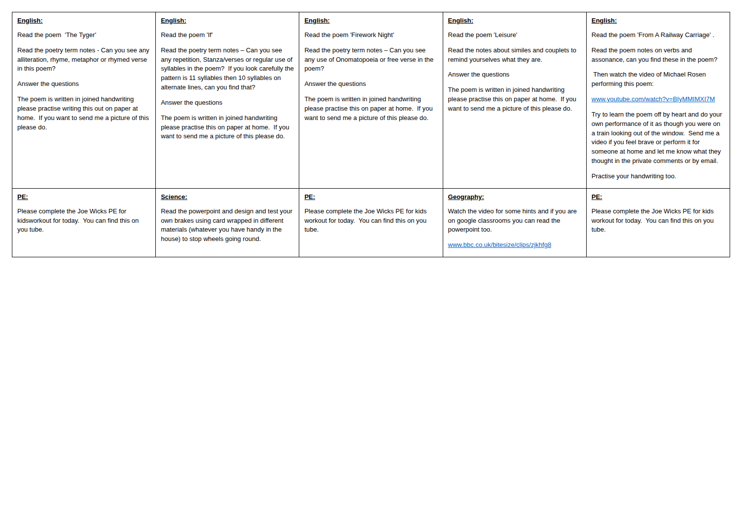| English: Read the poem 'The Tyger' Read the poetry term notes - Can you see any alliteration, rhyme, metaphor or rhymed verse in this poem? Answer the questions The poem is written in joined handwriting please practise writing this out on paper at home. If you want to send me a picture of this please do. | English: Read the poem 'If' Read the poetry term notes – Can you see any repetition, Stanza/verses or regular use of syllables in the poem? If you look carefully the pattern is 11 syllables then 10 syllables on alternate lines, can you find that? Answer the questions The poem is written in joined handwriting please practise this on paper at home. If you want to send me a picture of this please do. | English: Read the poem 'Firework Night' Read the poetry term notes – Can you see any use of Onomatopoeia or free verse in the poem? Answer the questions The poem is written in joined handwriting please practise this on paper at home. If you want to send me a picture of this please do. | English: Read the poem 'Leisure' Read the notes about similes and couplets to remind yourselves what they are. Answer the questions The poem is written in joined handwriting please practise this on paper at home. If you want to send me a picture of this please do. | English: Read the poem 'From A Railway Carriage' . Read the poem notes on verbs and assonance, can you find these in the poem? Then watch the video of Michael Rosen performing this poem: www.youtube.com/watch?v=BIyMMIMXI7M Try to learn the poem off by heart and do your own performance of it as though you were on a train looking out of the window. Send me a video if you feel brave or perform it for someone at home and let me know what they thought in the private comments or by email. Practise your handwriting too. |
| PE: Please complete the Joe Wicks PE for kidsworkout for today. You can find this on you tube. | Science: Read the powerpoint and design and test your own brakes using card wrapped in different materials (whatever you have handy in the house) to stop wheels going round. | PE: Please complete the Joe Wicks PE for kids workout for today. You can find this on you tube. | Geography: Watch the video for some hints and if you are on google classrooms you can read the powerpoint too. www.bbc.co.uk/bitesize/clips/zjkhfg8 | PE: Please complete the Joe Wicks PE for kids workout for today. You can find this on you tube. |